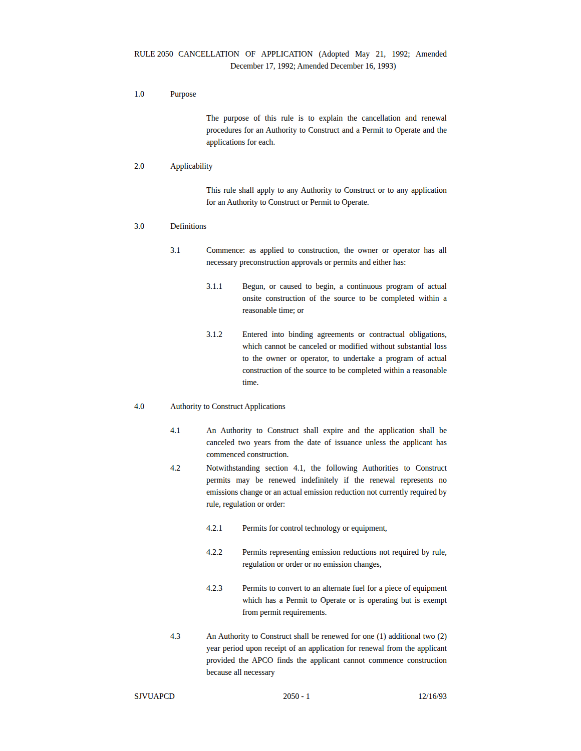RULE 2050
CANCELLATION OF APPLICATION (Adopted May 21, 1992; Amended December 17, 1992; Amended December 16, 1993)
1.0
Purpose
The purpose of this rule is to explain the cancellation and renewal procedures for an Authority to Construct and a Permit to Operate and the applications for each.
2.0
Applicability
This rule shall apply to any Authority to Construct or to any application for an Authority to Construct or Permit to Operate.
3.0
Definitions
3.1
Commence: as applied to construction, the owner or operator has all necessary preconstruction approvals or permits and either has:
3.1.1
Begun, or caused to begin, a continuous program of actual onsite construction of the source to be completed within a reasonable time; or
3.1.2
Entered into binding agreements or contractual obligations, which cannot be canceled or modified without substantial loss to the owner or operator, to undertake a program of actual construction of the source to be completed within a reasonable time.
4.0
Authority to Construct Applications
4.1
An Authority to Construct shall expire and the application shall be canceled two years from the date of issuance unless the applicant has commenced construction.
4.2
Notwithstanding section 4.1, the following Authorities to Construct permits may be renewed indefinitely if the renewal represents no emissions change or an actual emission reduction not currently required by rule, regulation or order:
4.2.1
Permits for control technology or equipment,
4.2.2
Permits representing emission reductions not required by rule, regulation or order or no emission changes,
4.2.3
Permits to convert to an alternate fuel for a piece of equipment which has a Permit to Operate or is operating but is exempt from permit requirements.
4.3
An Authority to Construct shall be renewed for one (1) additional two (2) year period upon receipt of an application for renewal from the applicant provided the APCO finds the applicant cannot commence construction because all necessary
SJVUAPCD
2050 - 1
12/16/93